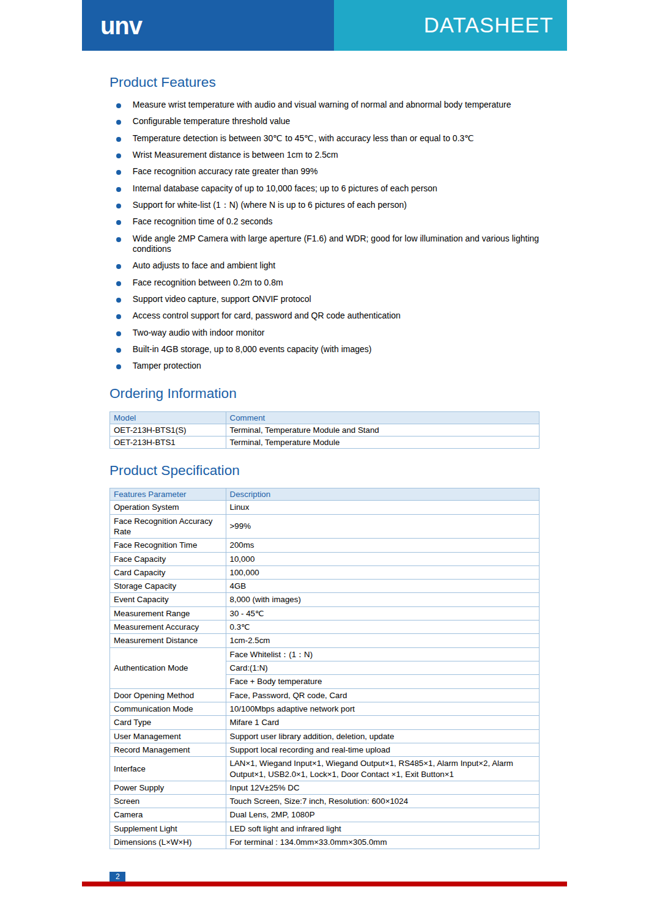unv
DATASHEET
Product Features
Measure wrist temperature with audio and visual warning of normal and abnormal body temperature
Configurable temperature threshold value
Temperature detection is between 30℃ to 45℃, with accuracy less than or equal to 0.3℃
Wrist Measurement distance is between 1cm to 2.5cm
Face recognition accuracy rate greater than 99%
Internal database capacity of up to 10,000 faces; up to 6 pictures of each person
Support for white-list (1：N) (where N is up to 6 pictures of each person)
Face recognition time of 0.2 seconds
Wide angle 2MP Camera with large aperture (F1.6) and WDR; good for low illumination and various lighting conditions
Auto adjusts to face and ambient light
Face recognition between 0.2m to 0.8m
Support video capture, support ONVIF protocol
Access control support for card, password and QR code authentication
Two-way audio with indoor monitor
Built-in 4GB storage, up to 8,000 events capacity (with images)
Tamper protection
Ordering Information
| Model | Comment |
| --- | --- |
| OET-213H-BTS1(S) | Terminal, Temperature Module and Stand |
| OET-213H-BTS1 | Terminal, Temperature Module |
Product Specification
| Features Parameter | Description |
| --- | --- |
| Operation System | Linux |
| Face Recognition Accuracy Rate | >99% |
| Face Recognition Time | 200ms |
| Face Capacity | 10,000 |
| Card Capacity | 100,000 |
| Storage Capacity | 4GB |
| Event Capacity | 8,000 (with images) |
| Measurement Range | 30 - 45℃ |
| Measurement Accuracy | 0.3℃ |
| Measurement Distance | 1cm-2.5cm |
| Authentication Mode | Face Whitelist：(1：N) |
| Card:(1:N) |
| Face + Body temperature |
| Door Opening Method | Face, Password, QR code, Card |
| Communication Mode | 10/100Mbps adaptive network port |
| Card Type | Mifare 1 Card |
| User Management | Support user library addition, deletion, update |
| Record Management | Support local recording and real-time upload |
| Interface | LAN×1, Wiegand Input×1, Wiegand Output×1, RS485×1, Alarm Input×2, Alarm Output×1, USB2.0×1, Lock×1, Door Contact ×1, Exit Button×1 |
| Power Supply | Input 12V±25% DC |
| Screen | Touch Screen, Size:7 inch, Resolution: 600×1024 |
| Camera | Dual Lens, 2MP, 1080P |
| Supplement Light | LED soft light and infrared light |
| Dimensions (L×W×H) | For terminal : 134.0mm×33.0mm×305.0mm |
2